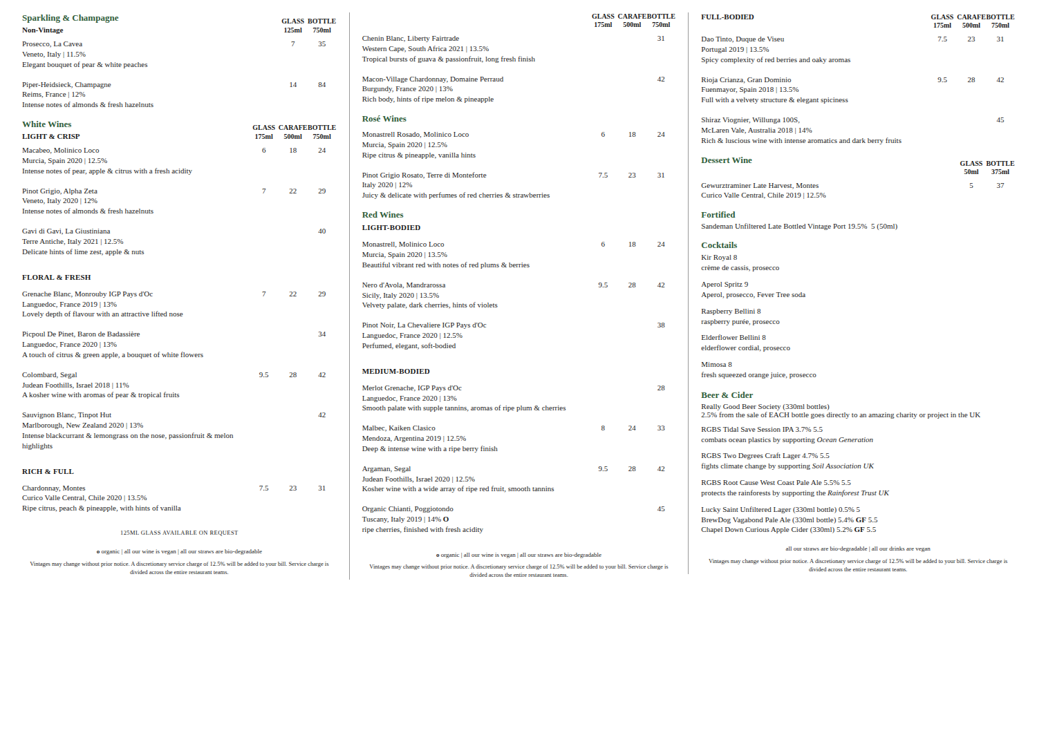| Sparkling & Champagne | GLASS | BOTTLE |
| --- | --- | --- |
| Non-Vintage | 125ml | 750ml |
| Prosecco, La Cavea Veneto, Italy / 11.5% Elegant bouquet of pear & white peaches | 7 | 35 |
| Piper-Heidsieck, Champagne Reims, France / 12% Intense notes of almonds & fresh hazelnuts | 14 | 84 |
| White Wines | GLASS | CARAFE | BOTTLE |
| --- | --- | --- | --- |
| LIGHT & CRISP | 175ml | 500ml | 750ml |
| Macabeo, Molinico Loco Murcia, Spain 2020 / 12.5% Intense notes of pear, apple & citrus with a fresh acidity | 6 | 18 | 24 |
| Pinot Grigio, Alpha Zeta Veneto, Italy 2020 / 12% Intense notes of almonds & fresh hazelnuts | 7 | 22 | 29 |
| Gavi di Gavi, La Giustiniana Terre Antiche, Italy 2021 / 12.5% Delicate hints of lime zest, apple & nuts | | | 40 |
FLORAL & FRESH
| Grenache Blanc, Monrouby IGP Pays d'Oc Languedoc, France 2019 / 13% Lovely depth of flavour with an attractive lifted nose | 7 | 22 | 29 |
| Picpoul De Pinet, Baron de Badassière Languedoc, France 2020 / 13% A touch of citrus & green apple, a bouquet of white flowers | | | 34 |
| Colombard, Segal Judean Foothills, Israel 2018 / 11% A kosher wine with aromas of pear & tropical fruits | 9.5 | 28 | 42 |
| Sauvignon Blanc, Tinpot Hut Marlborough, New Zealand 2020 / 13% Intense blackcurrant & lemongrass on the nose, passionfruit & melon highlights | | | 42 |
RICH & FULL
| Chardonnay, Montes Curico Valle Central, Chile 2020 / 13.5% Ripe citrus, peach & pineapple, with hints of vanilla | 7.5 | 23 | 31 |
125ML GLASS AVAILABLE ON REQUEST
o organic | all our wine is vegan | all our straws are bio-degradable
Vintages may change without prior notice. A discretionary service charge of 12.5% will be added to your bill. Service charge is divided across the entire restaurant teams.
| | GLASS | CARAFE | BOTTLE |
| --- | --- | --- | --- |
| | 175ml | 500ml | 750ml |
| Chenin Blanc, Liberty Fairtrade Western Cape, South Africa 2021 / 13.5% Tropical bursts of guava & passionfruit, long fresh finish | | | 31 |
| Macon-Village Chardonnay, Domaine Perraud Burgundy, France 2020 / 13% Rich body, hints of ripe melon & pineapple | | | 42 |
Rosé Wines
| Monastrell Rosado, Molinico Loco Murcia, Spain 2020 / 12.5% Ripe citrus & pineapple, vanilla hints | 6 | 18 | 24 |
| Pinot Grigio Rosato, Terre di Monteforte Italy 2020 / 12% Juicy & delicate with perfumes of red cherries & strawberries | 7.5 | 23 | 31 |
Red Wines
LIGHT-BODIED
| Monastrell, Molinico Loco Murcia, Spain 2020 / 13.5% Beautiful vibrant red with notes of red plums & berries | 6 | 18 | 24 |
| Nero d'Avola, Mandrarossa Sicily, Italy 2020 / 13.5% Velvety palate, dark cherries, hints of violets | 9.5 | 28 | 42 |
| Pinot Noir, La Chevaliere IGP Pays d'Oc Languedoc, France 2020 / 12.5% Perfumed, elegant, soft-bodied | | | 38 |
MEDIUM-BODIED
| Merlot Grenache, IGP Pays d'Oc Languedoc, France 2020 / 13% Smooth palate with supple tannins, aromas of ripe plum & cherries | | | 28 |
| Malbec, Kaiken Clasico Mendoza, Argentina 2019 / 12.5% Deep & intense wine with a ripe berry finish | 8 | 24 | 33 |
| Argaman, Segal Judean Foothills, Israel 2020 / 12.5% Kosher wine with a wide array of ripe red fruit, smooth tannins | 9.5 | 28 | 42 |
| Organic Chianti, Poggiotondo Tuscany, Italy 2019 / 14% O ripe cherries, finished with fresh acidity | | | 45 |
o organic | all our wine is vegan | all our straws are bio-degradable
Vintages may change without prior notice. A discretionary service charge of 12.5% will be added to your bill. Service charge is divided across the entire restaurant teams.
| FULL-BODIED | GLASS | CARAFE | BOTTLE |
| --- | --- | --- | --- |
| | 175ml | 500ml | 750ml |
| Dao Tinto, Duque de Viseu Portugal 2019 / 13.5% Spicy complexity of red berries and oaky aromas | 7.5 | 23 | 31 |
| Rioja Crianza, Gran Dominio Fuenmayor, Spain 2018 / 13.5% Full with a velvety structure & elegant spiciness | 9.5 | 28 | 42 |
| Shiraz Viognier, Willunga 100S, McLaren Vale, Australia 2018 / 14% Rich & luscious wine with intense aromatics and dark berry fruits | | | 45 |
| Dessert Wine | GLASS | BOTTLE |
| --- | --- | --- |
| | 50ml | 375ml |
| Gewurztraminer Late Harvest, Montes Curico Valle Central, Chile 2019 / 12.5% | 5 | 37 |
Fortified
Sandeman Unfiltered Late Bottled Vintage Port 19.5% 5 (50ml)
Cocktails
Kir Royal 8
crème de cassis, prosecco
Aperol Spritz 9
Aperol, prosecco, Fever Tree soda
Raspberry Bellini 8
raspberry purée, prosecco
Elderflower Bellini 8
elderflower cordial, prosecco
Mimosa 8
fresh squeezed orange juice, prosecco
Beer & Cider
Really Good Beer Society (330ml bottles)
2.5% from the sale of EACH bottle goes directly to an amazing charity or project in the UK
RGBS Tidal Save Session IPA 3.7% 5.5
combats ocean plastics by supporting Ocean Generation
RGBS Two Degrees Craft Lager 4.7% 5.5
fights climate change by supporting Soil Association UK
RGBS Root Cause West Coast Pale Ale 5.5% 5.5
protects the rainforests by supporting the Rainforest Trust UK
Lucky Saint Unfiltered Lager (330ml bottle) 0.5% 5
BrewDog Vagabond Pale Ale (330ml bottle) 5.4% GF 5.5
Chapel Down Curious Apple Cider (330ml) 5.2% GF 5.5
all our straws are bio-degradable | all our drinks are vegan
Vintages may change without prior notice. A discretionary service charge of 12.5% will be added to your bill. Service charge is divided across the entire restaurant teams.